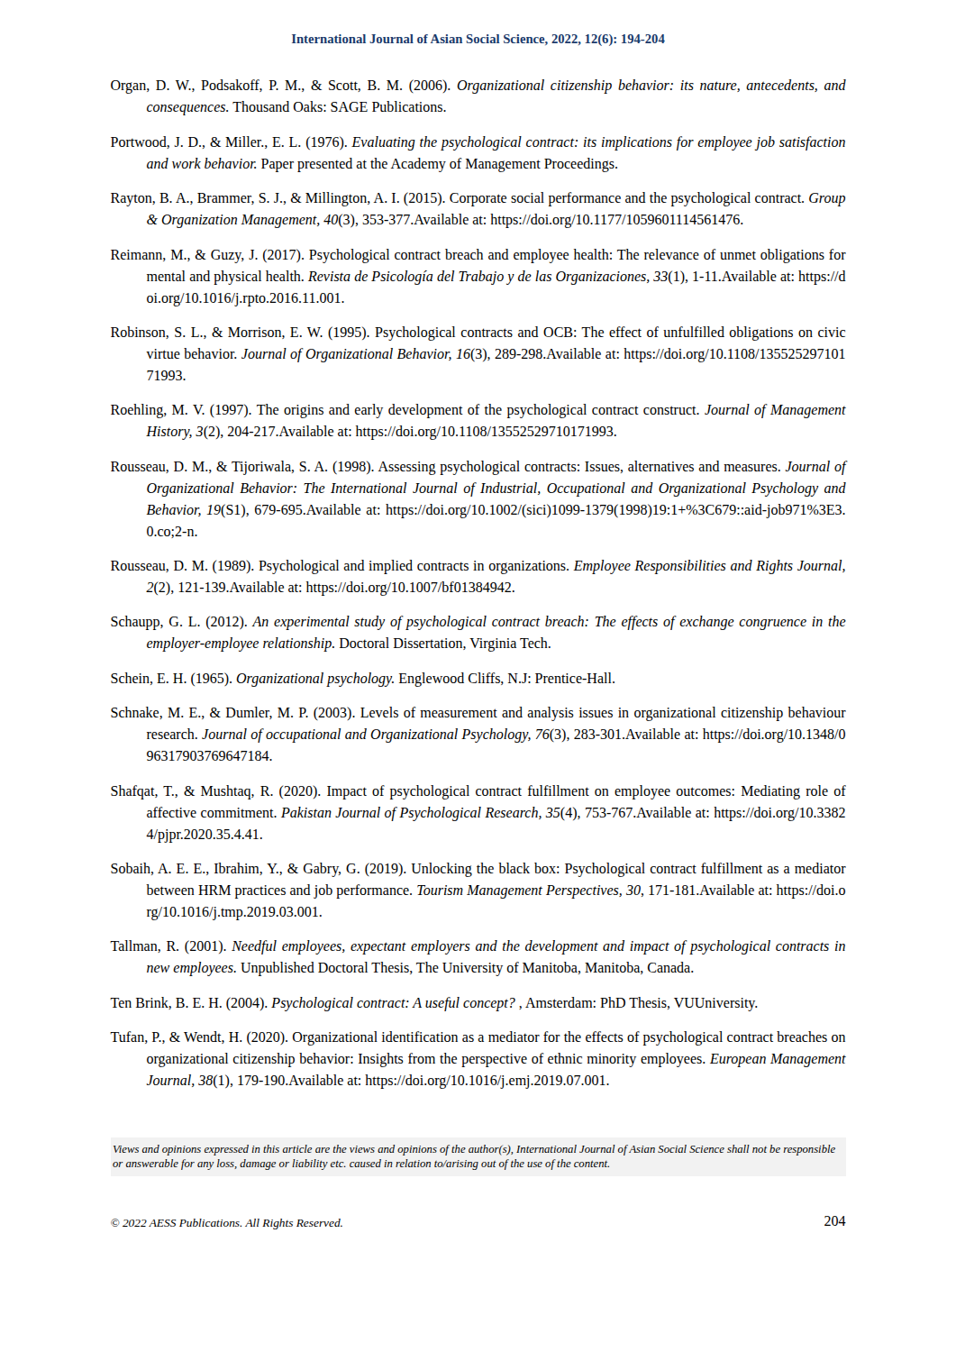International Journal of Asian Social Science, 2022, 12(6): 194-204
Organ, D. W., Podsakoff, P. M., & Scott, B. M. (2006). Organizational citizenship behavior: its nature, antecedents, and consequences. Thousand Oaks: SAGE Publications.
Portwood, J. D., & Miller., E. L. (1976). Evaluating the psychological contract: its implications for employee job satisfaction and work behavior. Paper presented at the Academy of Management Proceedings.
Rayton, B. A., Brammer, S. J., & Millington, A. I. (2015). Corporate social performance and the psychological contract. Group & Organization Management, 40(3), 353-377.Available at: https://doi.org/10.1177/1059601114561476.
Reimann, M., & Guzy, J. (2017). Psychological contract breach and employee health: The relevance of unmet obligations for mental and physical health. Revista de Psicología del Trabajo y de las Organizaciones, 33(1), 1-11.Available at: https://doi.org/10.1016/j.rpto.2016.11.001.
Robinson, S. L., & Morrison, E. W. (1995). Psychological contracts and OCB: The effect of unfulfilled obligations on civic virtue behavior. Journal of Organizational Behavior, 16(3), 289-298.Available at: https://doi.org/10.1108/13552529710171993.
Roehling, M. V. (1997). The origins and early development of the psychological contract construct. Journal of Management History, 3(2), 204-217.Available at: https://doi.org/10.1108/13552529710171993.
Rousseau, D. M., & Tijoriwala, S. A. (1998). Assessing psychological contracts: Issues, alternatives and measures. Journal of Organizational Behavior: The International Journal of Industrial, Occupational and Organizational Psychology and Behavior, 19(S1), 679-695.Available at: https://doi.org/10.1002/(sici)1099-1379(1998)19:1+%3C679::aid-job971%3E3.0.co;2-n.
Rousseau, D. M. (1989). Psychological and implied contracts in organizations. Employee Responsibilities and Rights Journal, 2(2), 121-139.Available at: https://doi.org/10.1007/bf01384942.
Schaupp, G. L. (2012). An experimental study of psychological contract breach: The effects of exchange congruence in the employer-employee relationship. Doctoral Dissertation, Virginia Tech.
Schein, E. H. (1965). Organizational psychology. Englewood Cliffs, N.J: Prentice-Hall.
Schnake, M. E., & Dumler, M. P. (2003). Levels of measurement and analysis issues in organizational citizenship behaviour research. Journal of occupational and Organizational Psychology, 76(3), 283-301.Available at: https://doi.org/10.1348/096317903769647184.
Shafqat, T., & Mushtaq, R. (2020). Impact of psychological contract fulfillment on employee outcomes: Mediating role of affective commitment. Pakistan Journal of Psychological Research, 35(4), 753-767.Available at: https://doi.org/10.33824/pjpr.2020.35.4.41.
Sobaih, A. E. E., Ibrahim, Y., & Gabry, G. (2019). Unlocking the black box: Psychological contract fulfillment as a mediator between HRM practices and job performance. Tourism Management Perspectives, 30, 171-181.Available at: https://doi.org/10.1016/j.tmp.2019.03.001.
Tallman, R. (2001). Needful employees, expectant employers and the development and impact of psychological contracts in new employees. Unpublished Doctoral Thesis, The University of Manitoba, Manitoba, Canada.
Ten Brink, B. E. H. (2004). Psychological contract: A useful concept? , Amsterdam: PhD Thesis, VUUniversity.
Tufan, P., & Wendt, H. (2020). Organizational identification as a mediator for the effects of psychological contract breaches on organizational citizenship behavior: Insights from the perspective of ethnic minority employees. European Management Journal, 38(1), 179-190.Available at: https://doi.org/10.1016/j.emj.2019.07.001.
Views and opinions expressed in this article are the views and opinions of the author(s), International Journal of Asian Social Science shall not be responsible or answerable for any loss, damage or liability etc. caused in relation to/arising out of the use of the content.
© 2022 AESS Publications. All Rights Reserved. 204